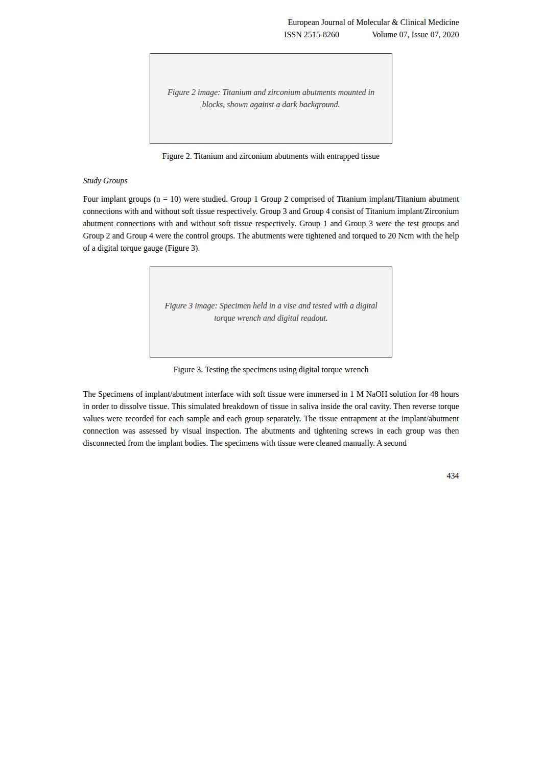European Journal of Molecular & Clinical Medicine ISSN 2515-8260 Volume 07, Issue 07, 2020
Figure 2 image: Titanium and zirconium abutments mounted in blocks, shown against a dark background.
Figure 2. Titanium and zirconium abutments with entrapped tissue
Study Groups
Four implant groups (n = 10) were studied. Group 1 Group 2 comprised of Titanium implant/Titanium abutment connections with and without soft tissue respectively. Group 3 and Group 4 consist of Titanium implant/Zirconium abutment connections with and without soft tissue respectively. Group 1 and Group 3 were the test groups and Group 2 and Group 4 were the control groups. The abutments were tightened and torqued to 20 Ncm with the help of a digital torque gauge (Figure 3).
Figure 3 image: Specimen held in a vise and tested with a digital torque wrench and digital readout.
Figure 3. Testing the specimens using digital torque wrench
The Specimens of implant/abutment interface with soft tissue were immersed in 1 M NaOH solution for 48 hours in order to dissolve tissue. This simulated breakdown of tissue in saliva inside the oral cavity. Then reverse torque values were recorded for each sample and each group separately. The tissue entrapment at the implant/abutment connection was assessed by visual inspection. The abutments and tightening screws in each group was then disconnected from the implant bodies. The specimens with tissue were cleaned manually. A second
434